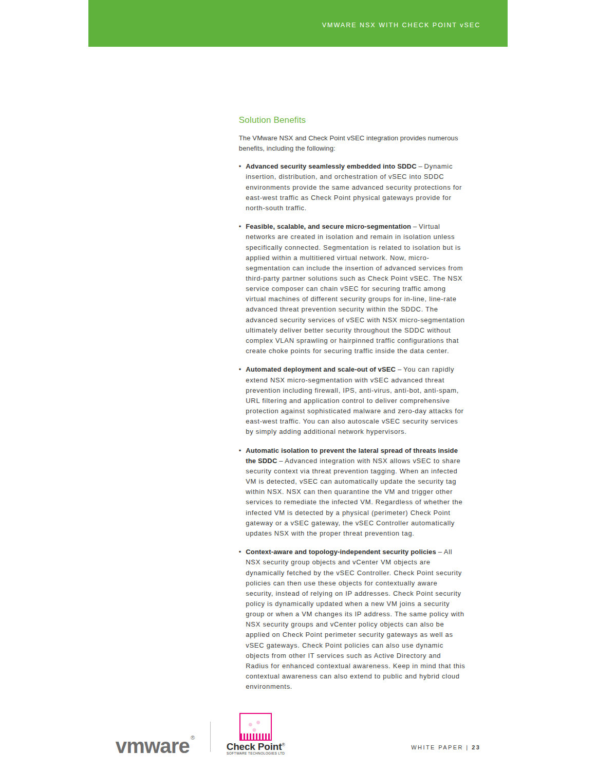VMWARE NSX WITH CHECK POINT v SEC
Solution Benefits
The VMware NSX and Check Point vSEC integration provides numerous benefits, including the following:
Advanced security seamlessly embedded into SDDC – Dynamic insertion, distribution, and orchestration of vSEC into SDDC environments provide the same advanced security protections for east-west traffic as Check Point physical gateways provide for north-south traffic.
Feasible, scalable, and secure micro-segmentation – Virtual networks are created in isolation and remain in isolation unless specifically connected. Segmentation is related to isolation but is applied within a multitiered virtual network. Now, micro-segmentation can include the insertion of advanced services from third-party partner solutions such as Check Point vSEC. The NSX service composer can chain vSEC for securing traffic among virtual machines of different security groups for in-line, line-rate advanced threat prevention security within the SDDC. The advanced security services of vSEC with NSX micro-segmentation ultimately deliver better security throughout the SDDC without complex VLAN sprawling or hairpinned traffic configurations that create choke points for securing traffic inside the data center.
Automated deployment and scale-out of vSEC – You can rapidly extend NSX micro-segmentation with vSEC advanced threat prevention including firewall, IPS, anti-virus, anti-bot, anti-spam, URL filtering and application control to deliver comprehensive protection against sophisticated malware and zero-day attacks for east-west traffic. You can also autoscale vSEC security services by simply adding additional network hypervisors.
Automatic isolation to prevent the lateral spread of threats inside the SDDC – Advanced integration with NSX allows vSEC to share security context via threat prevention tagging. When an infected VM is detected, vSEC can automatically update the security tag within NSX. NSX can then quarantine the VM and trigger other services to remediate the infected VM. Regardless of whether the infected VM is detected by a physical (perimeter) Check Point gateway or a vSEC gateway, the vSEC Controller automatically updates NSX with the proper threat prevention tag.
Context-aware and topology-independent security policies – All NSX security group objects and vCenter VM objects are dynamically fetched by the vSEC Controller. Check Point security policies can then use these objects for contextually aware security, instead of relying on IP addresses. Check Point security policy is dynamically updated when a new VM joins a security group or when a VM changes its IP address. The same policy with NSX security groups and vCenter policy objects can also be applied on Check Point perimeter security gateways as well as vSEC gateways. Check Point policies can also use dynamic objects from other IT services such as Active Directory and Radius for enhanced contextual awareness. Keep in mind that this contextual awareness can also extend to public and hybrid cloud environments.
vmware®
Check Point®
SOFTWARE TECHNOLOGIES LTD
WHITE PAPER | 23